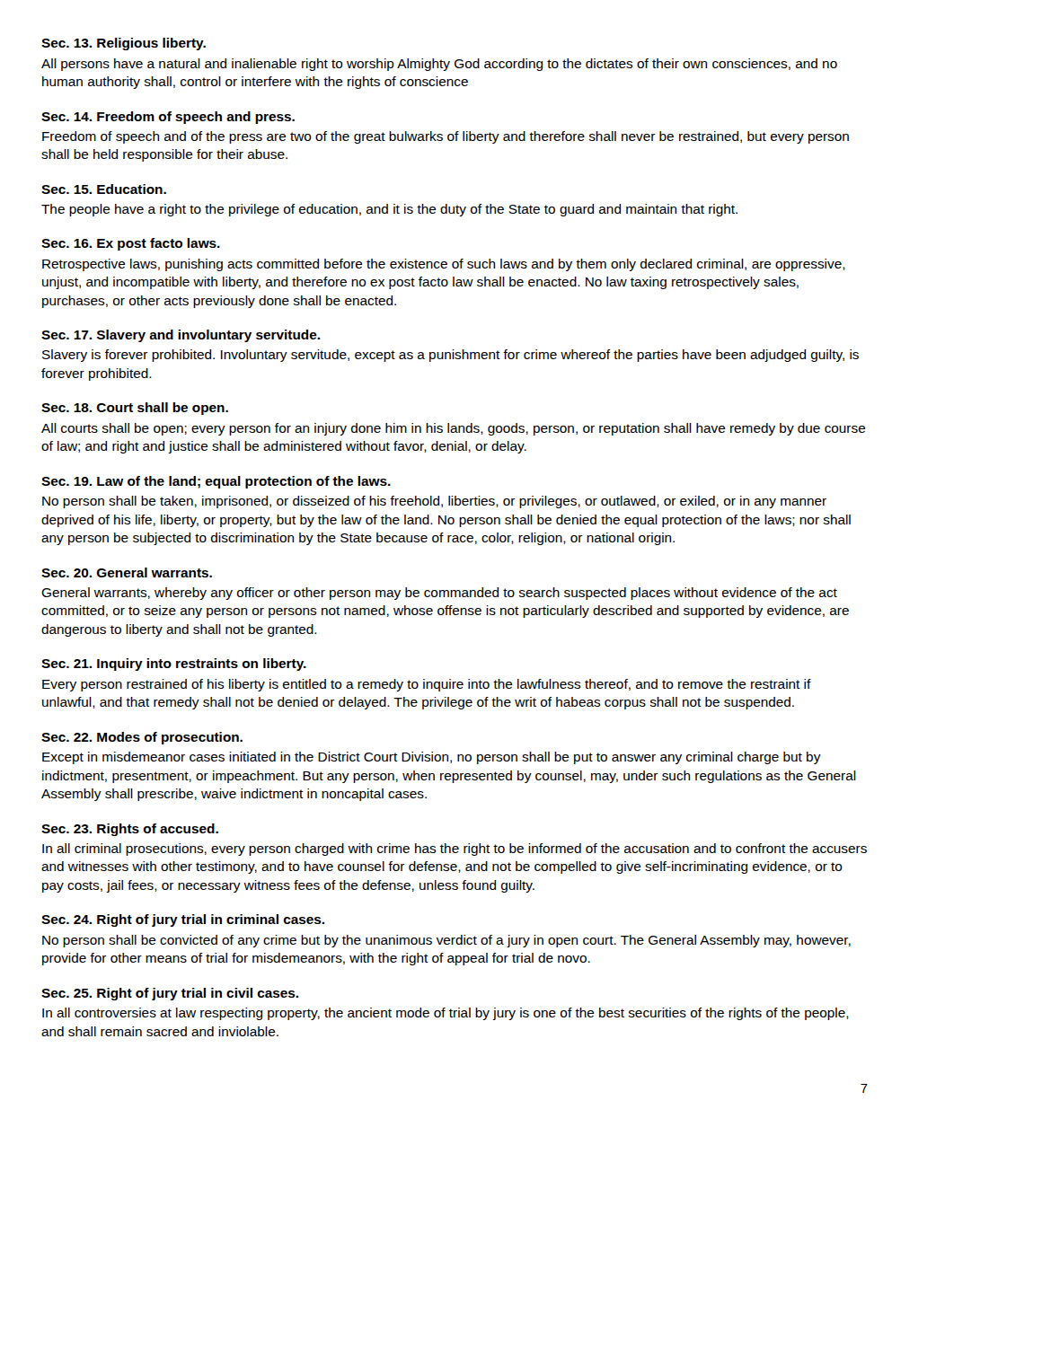Sec. 13. Religious liberty.
All persons have a natural and inalienable right to worship Almighty God according to the dictates of their own consciences, and no human authority shall, control or interfere with the rights of conscience
Sec. 14. Freedom of speech and press.
Freedom of speech and of the press are two of the great bulwarks of liberty and therefore shall never be restrained, but every person shall be held responsible for their abuse.
Sec. 15. Education.
The people have a right to the privilege of education, and it is the duty of the State to guard and maintain that right.
Sec. 16. Ex post facto laws.
Retrospective laws, punishing acts committed before the existence of such laws and by them only declared criminal, are oppressive, unjust, and incompatible with liberty, and therefore no ex post facto law shall be enacted. No law taxing retrospectively sales, purchases, or other acts previously done shall be enacted.
Sec. 17. Slavery and involuntary servitude.
Slavery is forever prohibited. Involuntary servitude, except as a punishment for crime whereof the parties have been adjudged guilty, is forever prohibited.
Sec. 18. Court shall be open.
All courts shall be open; every person for an injury done him in his lands, goods, person, or reputation shall have remedy by due course of law; and right and justice shall be administered without favor, denial, or delay.
Sec. 19. Law of the land; equal protection of the laws.
No person shall be taken, imprisoned, or disseized of his freehold, liberties, or privileges, or outlawed, or exiled, or in any manner deprived of his life, liberty, or property, but by the law of the land. No person shall be denied the equal protection of the laws; nor shall any person be subjected to discrimination by the State because of race, color, religion, or national origin.
Sec. 20. General warrants.
General warrants, whereby any officer or other person may be commanded to search suspected places without evidence of the act committed, or to seize any person or persons not named, whose offense is not particularly described and supported by evidence, are dangerous to liberty and shall not be granted.
Sec. 21. Inquiry into restraints on liberty.
Every person restrained of his liberty is entitled to a remedy to inquire into the lawfulness thereof, and to remove the restraint if unlawful, and that remedy shall not be denied or delayed. The privilege of the writ of habeas corpus shall not be suspended.
Sec. 22. Modes of prosecution.
Except in misdemeanor cases initiated in the District Court Division, no person shall be put to answer any criminal charge but by indictment, presentment, or impeachment. But any person, when represented by counsel, may, under such regulations as the General Assembly shall prescribe, waive indictment in noncapital cases.
Sec. 23. Rights of accused.
In all criminal prosecutions, every person charged with crime has the right to be informed of the accusation and to confront the accusers and witnesses with other testimony, and to have counsel for defense, and not be compelled to give self-incriminating evidence, or to pay costs, jail fees, or necessary witness fees of the defense, unless found guilty.
Sec. 24. Right of jury trial in criminal cases.
No person shall be convicted of any crime but by the unanimous verdict of a jury in open court. The General Assembly may, however, provide for other means of trial for misdemeanors, with the right of appeal for trial de novo.
Sec. 25. Right of jury trial in civil cases.
In all controversies at law respecting property, the ancient mode of trial by jury is one of the best securities of the rights of the people, and shall remain sacred and inviolable.
7